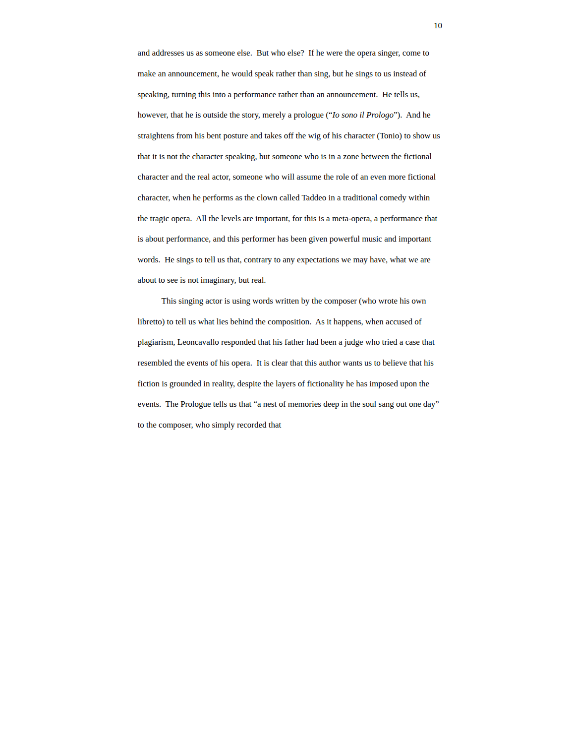10
and addresses us as someone else. But who else? If he were the opera singer, come to make an announcement, he would speak rather than sing, but he sings to us instead of speaking, turning this into a performance rather than an announcement. He tells us, however, that he is outside the story, merely a prologue (“Io sono il Prologo”). And he straightens from his bent posture and takes off the wig of his character (Tonio) to show us that it is not the character speaking, but someone who is in a zone between the fictional character and the real actor, someone who will assume the role of an even more fictional character, when he performs as the clown called Taddeo in a traditional comedy within the tragic opera. All the levels are important, for this is a meta-opera, a performance that is about performance, and this performer has been given powerful music and important words. He sings to tell us that, contrary to any expectations we may have, what we are about to see is not imaginary, but real.
This singing actor is using words written by the composer (who wrote his own libretto) to tell us what lies behind the composition. As it happens, when accused of plagiarism, Leoncavallo responded that his father had been a judge who tried a case that resembled the events of his opera. It is clear that this author wants us to believe that his fiction is grounded in reality, despite the layers of fictionality he has imposed upon the events. The Prologue tells us that “a nest of memories deep in the soul sang out one day” to the composer, who simply recorded that